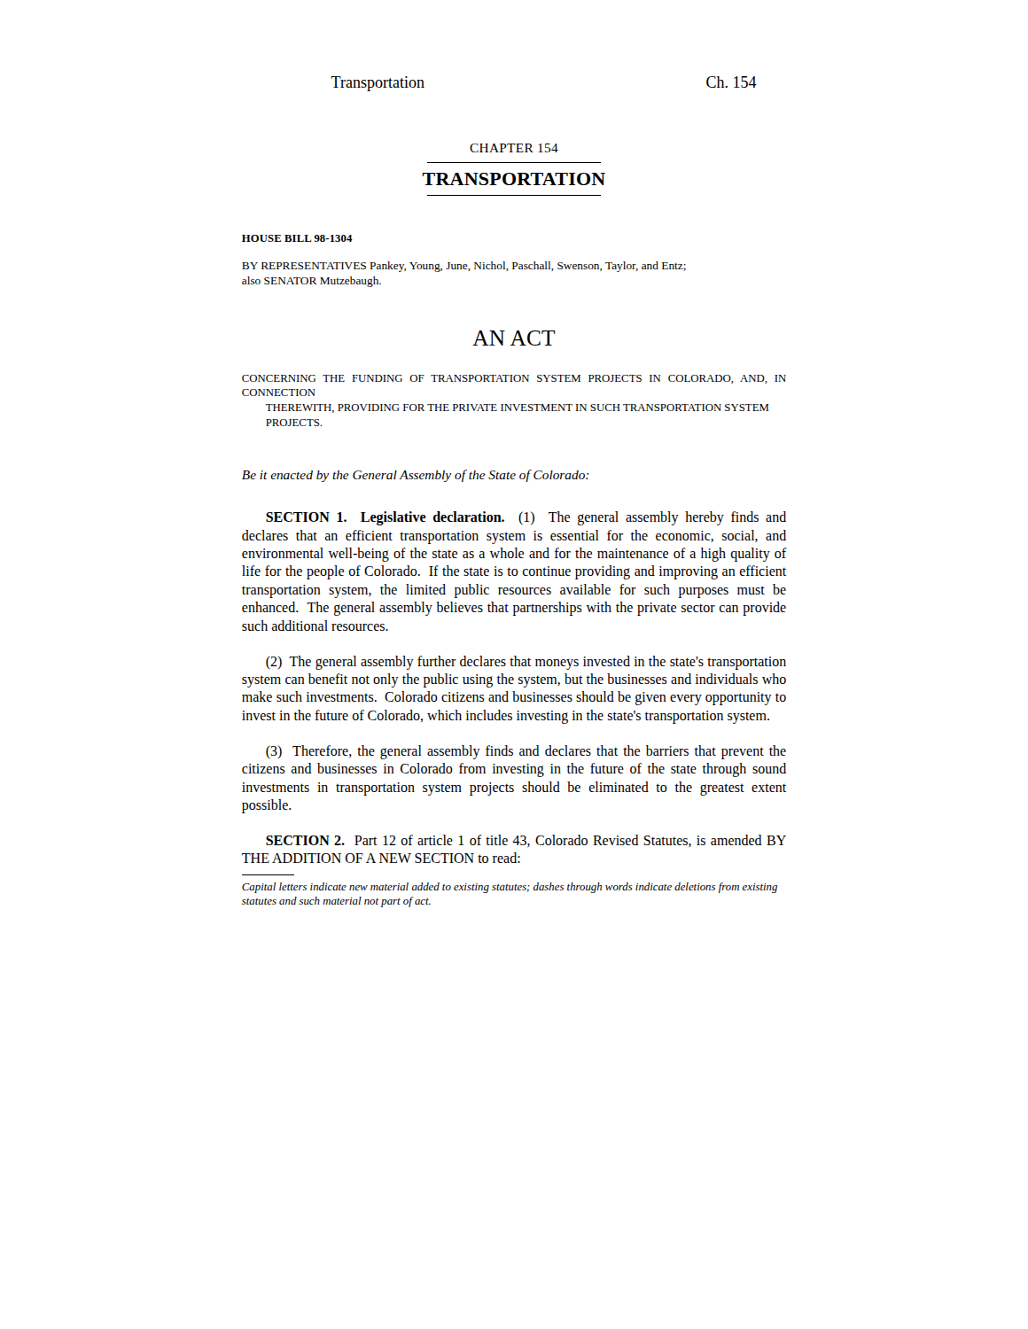Transportation Ch. 154
CHAPTER 154
TRANSPORTATION
HOUSE BILL 98-1304
BY REPRESENTATIVES Pankey, Young, June, Nichol, Paschall, Swenson, Taylor, and Entz;
also SENATOR Mutzebaugh.
AN ACT
CONCERNING THE FUNDING OF TRANSPORTATION SYSTEM PROJECTS IN COLORADO, AND, IN CONNECTION THEREWITH, PROVIDING FOR THE PRIVATE INVESTMENT IN SUCH TRANSPORTATION SYSTEM PROJECTS.
Be it enacted by the General Assembly of the State of Colorado:
SECTION 1. Legislative declaration. (1) The general assembly hereby finds and declares that an efficient transportation system is essential for the economic, social, and environmental well-being of the state as a whole and for the maintenance of a high quality of life for the people of Colorado. If the state is to continue providing and improving an efficient transportation system, the limited public resources available for such purposes must be enhanced. The general assembly believes that partnerships with the private sector can provide such additional resources.
(2) The general assembly further declares that moneys invested in the state's transportation system can benefit not only the public using the system, but the businesses and individuals who make such investments. Colorado citizens and businesses should be given every opportunity to invest in the future of Colorado, which includes investing in the state's transportation system.
(3) Therefore, the general assembly finds and declares that the barriers that prevent the citizens and businesses in Colorado from investing in the future of the state through sound investments in transportation system projects should be eliminated to the greatest extent possible.
SECTION 2. Part 12 of article 1 of title 43, Colorado Revised Statutes, is amended BY THE ADDITION OF A NEW SECTION to read:
Capital letters indicate new material added to existing statutes; dashes through words indicate deletions from existing statutes and such material not part of act.